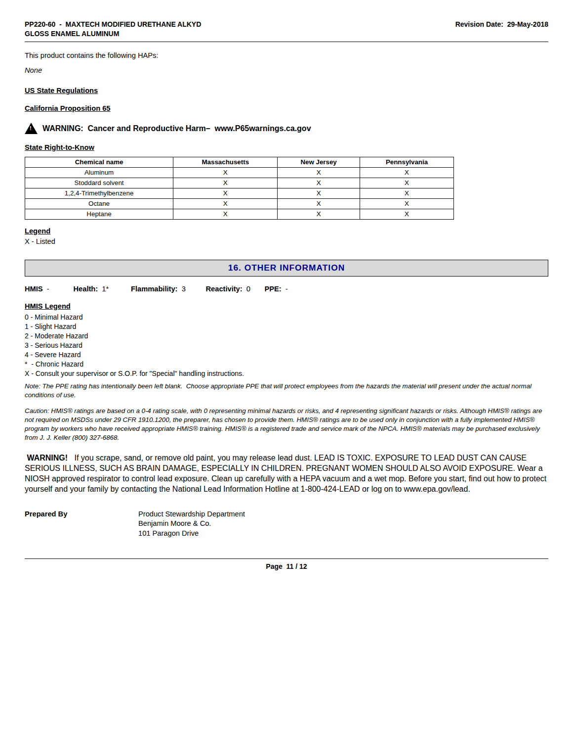PP220-60 - MAXTECH MODIFIED URETHANE ALKYD
GLOSS ENAMEL ALUMINUM
Revision Date: 29-May-2018
This product contains the following HAPs:
None
US State Regulations
California Proposition 65
WARNING: Cancer and Reproductive Harm– www.P65warnings.ca.gov
State Right-to-Know
| Chemical name | Massachusetts | New Jersey | Pennsylvania |
| --- | --- | --- | --- |
| Aluminum | X | X | X |
| Stoddard solvent | X | X | X |
| 1,2,4-Trimethylbenzene | X | X | X |
| Octane | X | X | X |
| Heptane | X | X | X |
Legend
X - Listed
16. OTHER INFORMATION
HMIS - Health: 1* Flammability: 3 Reactivity: 0 PPE: -
HMIS Legend
0 - Minimal Hazard
1 - Slight Hazard
2 - Moderate Hazard
3 - Serious Hazard
4 - Severe Hazard
* - Chronic Hazard
X - Consult your supervisor or S.O.P. for "Special" handling instructions.
Note: The PPE rating has intentionally been left blank. Choose appropriate PPE that will protect employees from the hazards the material will present under the actual normal conditions of use.
Caution: HMIS® ratings are based on a 0-4 rating scale, with 0 representing minimal hazards or risks, and 4 representing significant hazards or risks. Although HMIS® ratings are not required on MSDSs under 29 CFR 1910.1200, the preparer, has chosen to provide them. HMIS® ratings are to be used only in conjunction with a fully implemented HMIS® program by workers who have received appropriate HMIS® training. HMIS® is a registered trade and service mark of the NPCA. HMIS® materials may be purchased exclusively from J. J. Keller (800) 327-6868.
WARNING! If you scrape, sand, or remove old paint, you may release lead dust. LEAD IS TOXIC. EXPOSURE TO LEAD DUST CAN CAUSE SERIOUS ILLNESS, SUCH AS BRAIN DAMAGE, ESPECIALLY IN CHILDREN. PREGNANT WOMEN SHOULD ALSO AVOID EXPOSURE. Wear a NIOSH approved respirator to control lead exposure. Clean up carefully with a HEPA vacuum and a wet mop. Before you start, find out how to protect yourself and your family by contacting the National Lead Information Hotline at 1-800-424-LEAD or log on to www.epa.gov/lead.
Prepared By
Product Stewardship Department
Benjamin Moore & Co.
101 Paragon Drive
Page 11 / 12